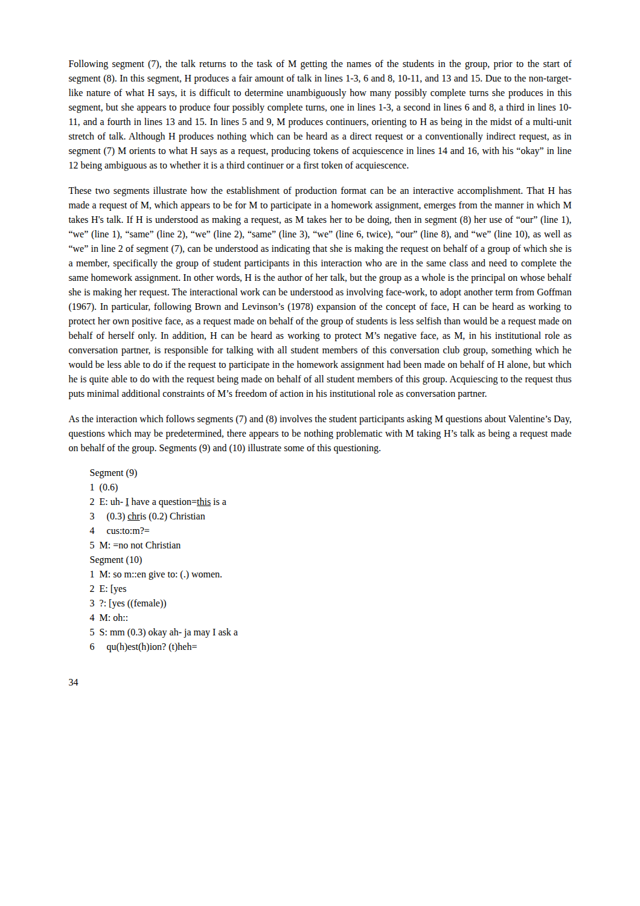Following segment (7), the talk returns to the task of M getting the names of the students in the group, prior to the start of segment (8). In this segment, H produces a fair amount of talk in lines 1-3, 6 and 8, 10-11, and 13 and 15. Due to the non-target-like nature of what H says, it is difficult to determine unambiguously how many possibly complete turns she produces in this segment, but she appears to produce four possibly complete turns, one in lines 1-3, a second in lines 6 and 8, a third in lines 10-11, and a fourth in lines 13 and 15. In lines 5 and 9, M produces continuers, orienting to H as being in the midst of a multi-unit stretch of talk. Although H produces nothing which can be heard as a direct request or a conventionally indirect request, as in segment (7) M orients to what H says as a request, producing tokens of acquiescence in lines 14 and 16, with his “okay” in line 12 being ambiguous as to whether it is a third continuer or a first token of acquiescence.
These two segments illustrate how the establishment of production format can be an interactive accomplishment. That H has made a request of M, which appears to be for M to participate in a homework assignment, emerges from the manner in which M takes H's talk. If H is understood as making a request, as M takes her to be doing, then in segment (8) her use of “our” (line 1), “we” (line 1), “same” (line 2), “we” (line 2), “same” (line 3), “we” (line 6, twice), “our” (line 8), and “we” (line 10), as well as “we” in line 2 of segment (7), can be understood as indicating that she is making the request on behalf of a group of which she is a member, specifically the group of student participants in this interaction who are in the same class and need to complete the same homework assignment. In other words, H is the author of her talk, but the group as a whole is the principal on whose behalf she is making her request. The interactional work can be understood as involving face-work, to adopt another term from Goffman (1967). In particular, following Brown and Levinson’s (1978) expansion of the concept of face, H can be heard as working to protect her own positive face, as a request made on behalf of the group of students is less selfish than would be a request made on behalf of herself only. In addition, H can be heard as working to protect M’s negative face, as M, in his institutional role as conversation partner, is responsible for talking with all student members of this conversation club group, something which he would be less able to do if the request to participate in the homework assignment had been made on behalf of H alone, but which he is quite able to do with the request being made on behalf of all student members of this group. Acquiescing to the request thus puts minimal additional constraints of M’s freedom of action in his institutional role as conversation partner.
As the interaction which follows segments (7) and (8) involves the student participants asking M questions about Valentine’s Day, questions which may be predetermined, there appears to be nothing problematic with M taking H’s talk as being a request made on behalf of the group. Segments (9) and (10) illustrate some of this questioning.
Segment (9)
1 (0.6)
2 E: uh- I have a question=this is a
3 (0.3) chris (0.2) Christian
4 cus:to:m?=
5 M: =no not Christian
Segment (10)
1 M: so m::en give to: (.) women.
2 E: [yes
3 ?: [yes ((female))
4 M: oh::
5 S: mm (0.3) okay ah- ja may I ask a
6 qu(h)est(h)ion? (t)heh=
34